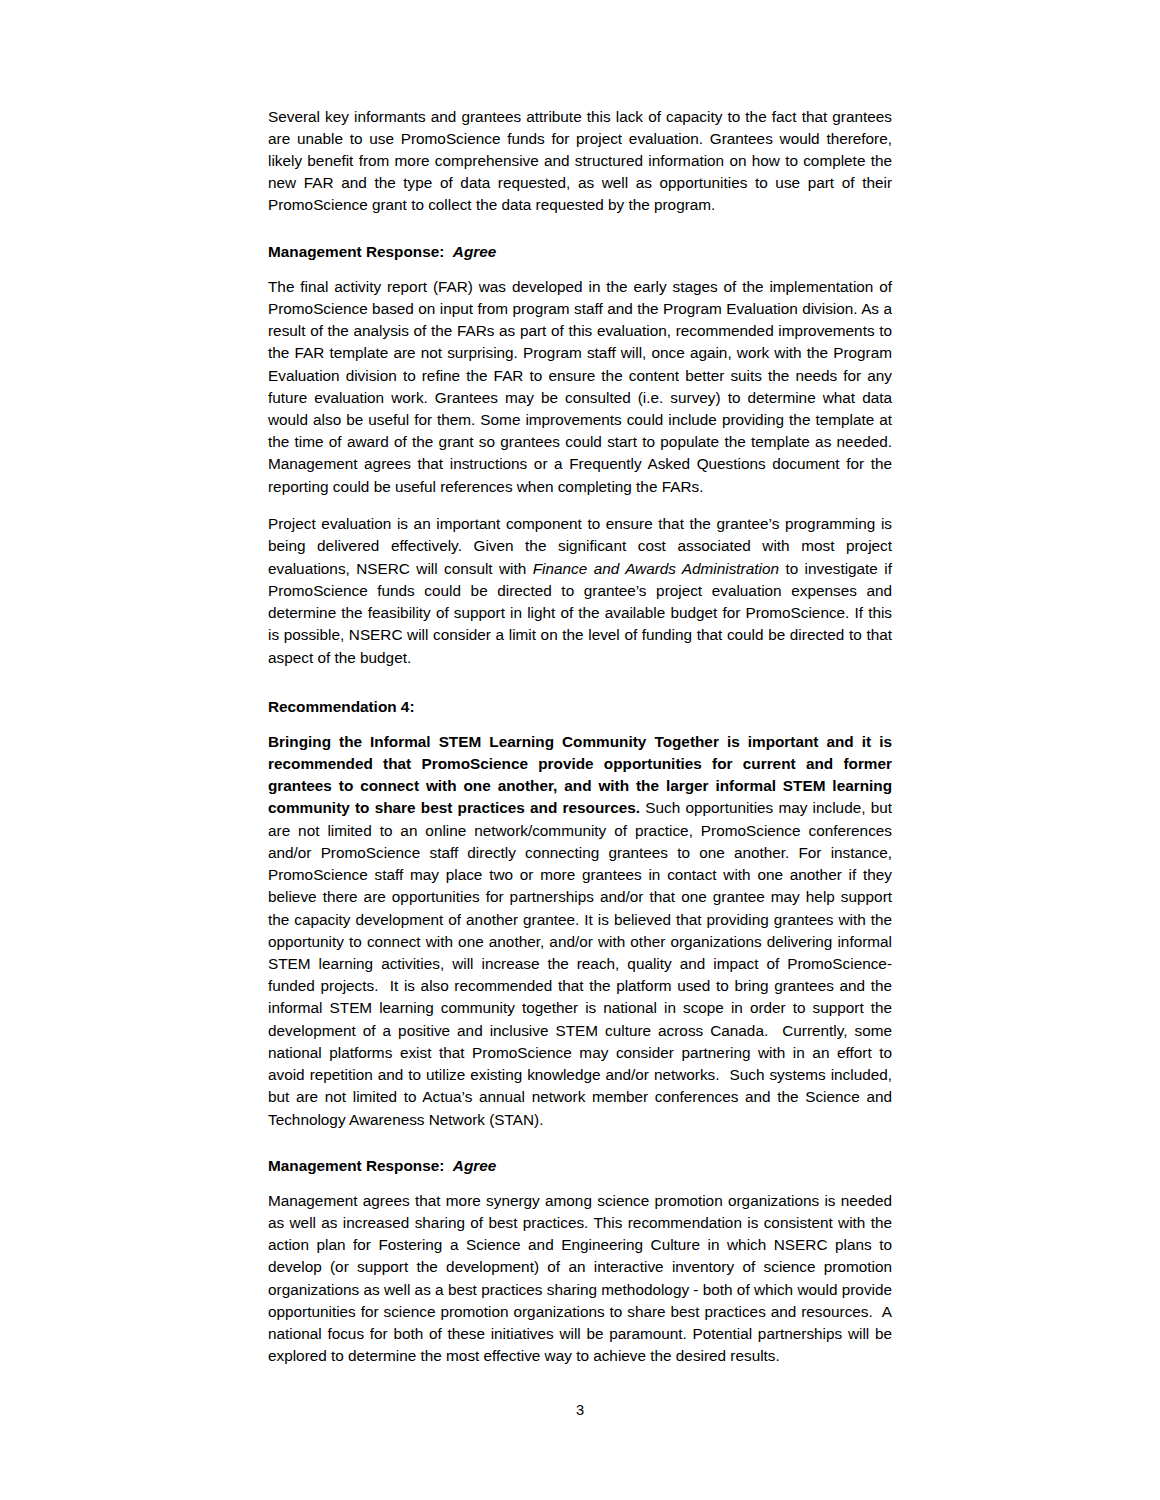Several key informants and grantees attribute this lack of capacity to the fact that grantees are unable to use PromoScience funds for project evaluation. Grantees would therefore, likely benefit from more comprehensive and structured information on how to complete the new FAR and the type of data requested, as well as opportunities to use part of their PromoScience grant to collect the data requested by the program.
Management Response: Agree
The final activity report (FAR) was developed in the early stages of the implementation of PromoScience based on input from program staff and the Program Evaluation division. As a result of the analysis of the FARs as part of this evaluation, recommended improvements to the FAR template are not surprising. Program staff will, once again, work with the Program Evaluation division to refine the FAR to ensure the content better suits the needs for any future evaluation work. Grantees may be consulted (i.e. survey) to determine what data would also be useful for them. Some improvements could include providing the template at the time of award of the grant so grantees could start to populate the template as needed. Management agrees that instructions or a Frequently Asked Questions document for the reporting could be useful references when completing the FARs.
Project evaluation is an important component to ensure that the grantee’s programming is being delivered effectively. Given the significant cost associated with most project evaluations, NSERC will consult with Finance and Awards Administration to investigate if PromoScience funds could be directed to grantee’s project evaluation expenses and determine the feasibility of support in light of the available budget for PromoScience. If this is possible, NSERC will consider a limit on the level of funding that could be directed to that aspect of the budget.
Recommendation 4:
Bringing the Informal STEM Learning Community Together is important and it is recommended that PromoScience provide opportunities for current and former grantees to connect with one another, and with the larger informal STEM learning community to share best practices and resources. Such opportunities may include, but are not limited to an online network/community of practice, PromoScience conferences and/or PromoScience staff directly connecting grantees to one another. For instance, PromoScience staff may place two or more grantees in contact with one another if they believe there are opportunities for partnerships and/or that one grantee may help support the capacity development of another grantee. It is believed that providing grantees with the opportunity to connect with one another, and/or with other organizations delivering informal STEM learning activities, will increase the reach, quality and impact of PromoScience-funded projects. It is also recommended that the platform used to bring grantees and the informal STEM learning community together is national in scope in order to support the development of a positive and inclusive STEM culture across Canada. Currently, some national platforms exist that PromoScience may consider partnering with in an effort to avoid repetition and to utilize existing knowledge and/or networks. Such systems included, but are not limited to Actua’s annual network member conferences and the Science and Technology Awareness Network (STAN).
Management Response: Agree
Management agrees that more synergy among science promotion organizations is needed as well as increased sharing of best practices. This recommendation is consistent with the action plan for Fostering a Science and Engineering Culture in which NSERC plans to develop (or support the development) of an interactive inventory of science promotion organizations as well as a best practices sharing methodology - both of which would provide opportunities for science promotion organizations to share best practices and resources. A national focus for both of these initiatives will be paramount. Potential partnerships will be explored to determine the most effective way to achieve the desired results.
3